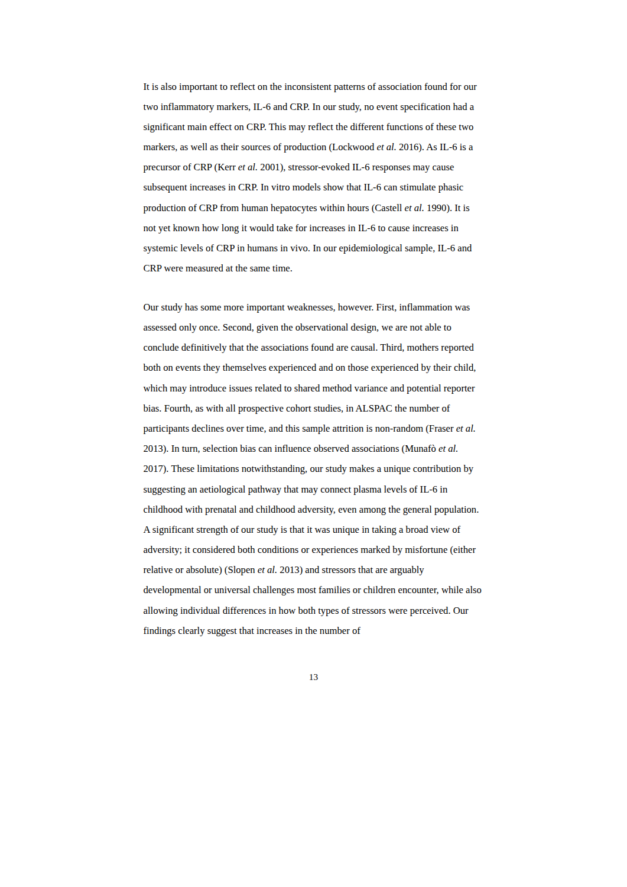It is also important to reflect on the inconsistent patterns of association found for our two inflammatory markers, IL-6 and CRP. In our study, no event specification had a significant main effect on CRP. This may reflect the different functions of these two markers, as well as their sources of production (Lockwood et al. 2016). As IL-6 is a precursor of CRP (Kerr et al. 2001), stressor-evoked IL-6 responses may cause subsequent increases in CRP. In vitro models show that IL-6 can stimulate phasic production of CRP from human hepatocytes within hours (Castell et al. 1990). It is not yet known how long it would take for increases in IL-6 to cause increases in systemic levels of CRP in humans in vivo. In our epidemiological sample, IL-6 and CRP were measured at the same time.
Our study has some more important weaknesses, however. First, inflammation was assessed only once. Second, given the observational design, we are not able to conclude definitively that the associations found are causal. Third, mothers reported both on events they themselves experienced and on those experienced by their child, which may introduce issues related to shared method variance and potential reporter bias. Fourth, as with all prospective cohort studies, in ALSPAC the number of participants declines over time, and this sample attrition is non-random (Fraser et al. 2013). In turn, selection bias can influence observed associations (Munafò et al. 2017). These limitations notwithstanding, our study makes a unique contribution by suggesting an aetiological pathway that may connect plasma levels of IL-6 in childhood with prenatal and childhood adversity, even among the general population. A significant strength of our study is that it was unique in taking a broad view of adversity; it considered both conditions or experiences marked by misfortune (either relative or absolute) (Slopen et al. 2013) and stressors that are arguably developmental or universal challenges most families or children encounter, while also allowing individual differences in how both types of stressors were perceived. Our findings clearly suggest that increases in the number of
13